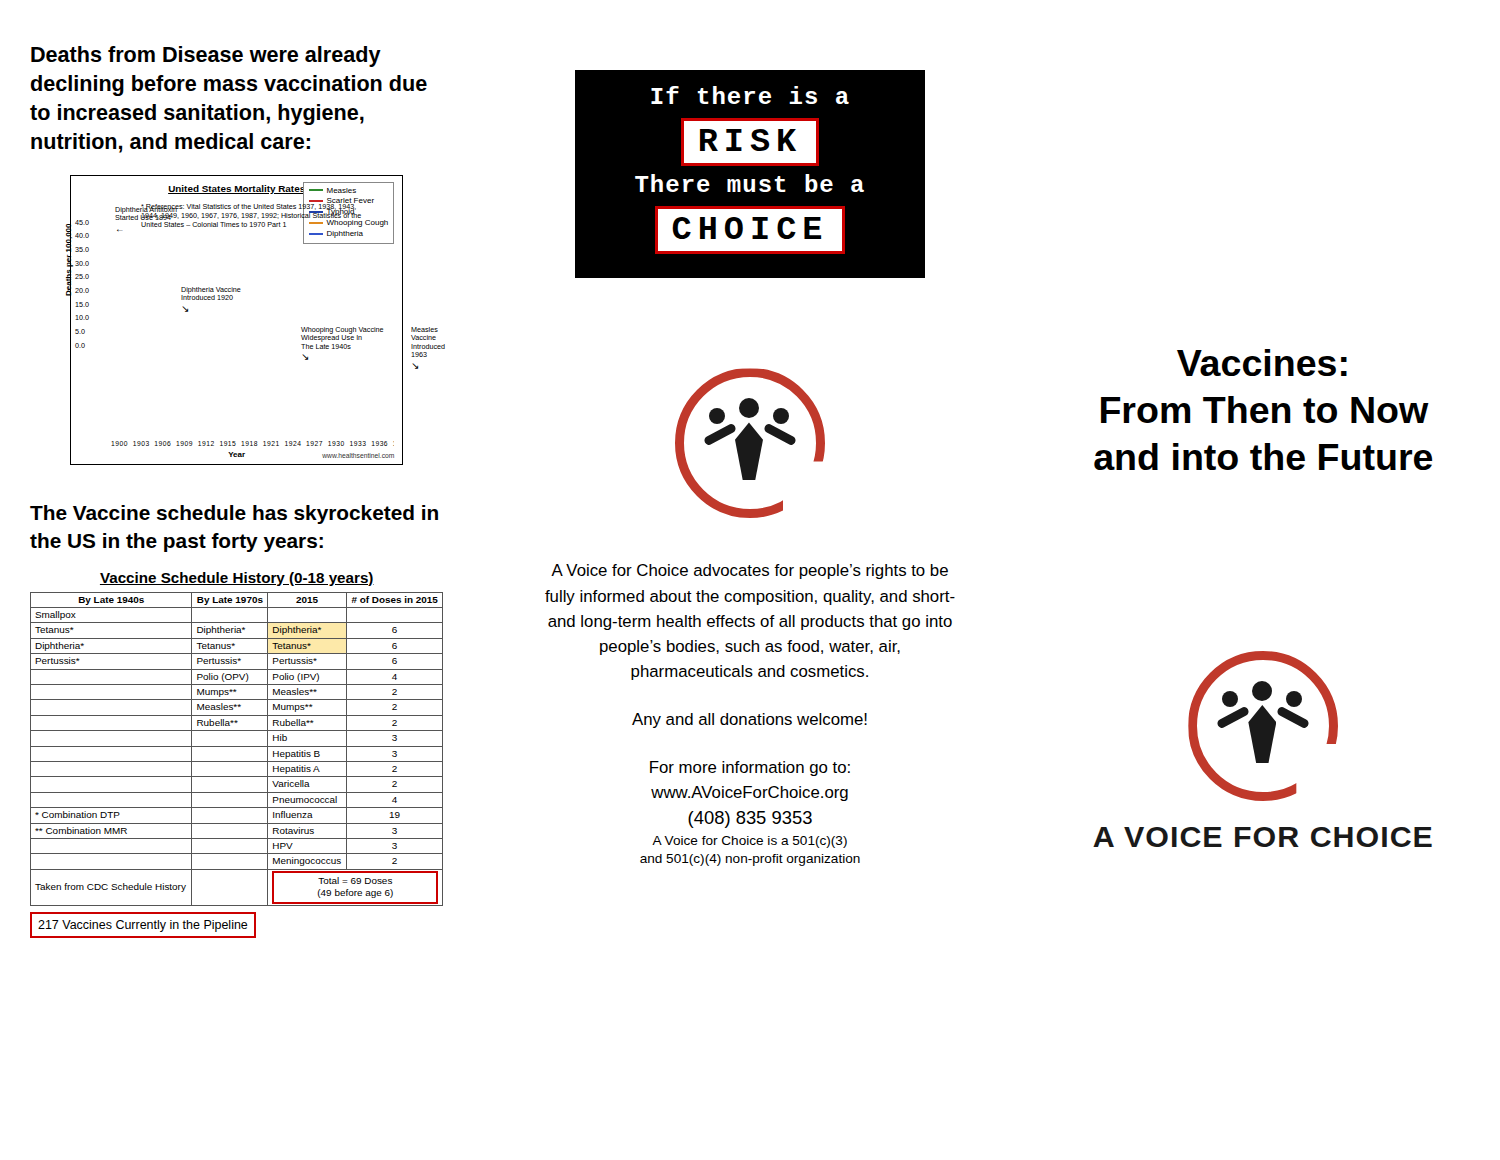Deaths from Disease were already declining before mass vaccination due to increased sanitation, hygiene, nutrition, and medical care:
Measles
Scarlet Fever
Typhoid
Whooping Cough
Diphtheria
United States Mortality Rates
* References: Vital Statistics of the United States 1937, 1938, 1943,
1944, 1949, 1960, 1967, 1976, 1987, 1992; Historical Statistics of the
United States – Colonial Times to 1970 Part 1
45.0
40.0
35.0
30.0
25.0
20.0
15.0
10.0
5.0
0.0
Deaths per 100,000
Diphtheria Antitoxin
Started Use 1894
←
Diphtheria Vaccine
Introduced 1920
↘
Whooping Cough Vaccine
Widespread Use In
The Late 1940s
↘
Measles Vaccine
Introduced 1963
↘
1900 1903 1906 1909 1912 1915 1918 1921 1924 1927 1930 1933 1936 1939 1942 1945 1948 1951 1954 1957 1960 1963
Year
www.healthsentinel.com
The Vaccine schedule has skyrocketed in the US in the past forty years:
Vaccine Schedule History (0-18 years)
| By Late 1940s | By Late 1970s | 2015 | # of Doses in 2015 |
| --- | --- | --- | --- |
| Smallpox | | | |
| Tetanus* | Diphtheria* | Diphtheria* | 6 |
| Diphtheria* | Tetanus* | Tetanus* | 6 |
| Pertussis* | Pertussis* | Pertussis* | 6 |
| | Polio (OPV) | Polio (IPV) | 4 |
| | Mumps** | Measles** | 2 |
| | Measles** | Mumps** | 2 |
| | Rubella** | Rubella** | 2 |
| | | Hib | 3 |
| | | Hepatitis B | 3 |
| | | Hepatitis A | 2 |
| | | Varicella | 2 |
| | | Pneumococcal | 4 |
| * Combination DTP | | Influenza | 19 |
| ** Combination MMR | | Rotavirus | 3 |
| | | HPV | 3 |
| | | Meningococcus | 2 |
| Taken from CDC Schedule History | | Total = 69 Doses (49 before age 6) |
217 Vaccines Currently in the Pipeline
If there is a
RISK
There must be a
CHOICE
A Voice for Choice advocates for people’s rights to be fully informed about the composition, quality, and short- and long-term health effects of all products that go into people’s bodies, such as food, water, air, pharmaceuticals and cosmetics.
Any and all donations welcome!
For more information go to:
www.AVoiceForChoice.org
(408) 835 9353
A Voice for Choice is a 501(c)(3)
and 501(c)(4) non-profit organization
Vaccines:
From Then to Now
and into the Future
A VOICE FOR CHOICE